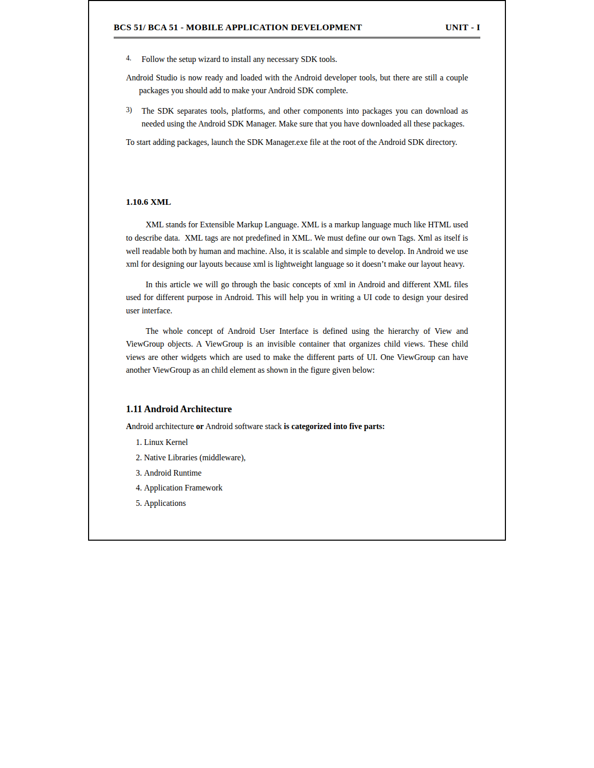BCS 51/ BCA 51 - MOBILE APPLICATION DEVELOPMENT UNIT - I
4. Follow the setup wizard to install any necessary SDK tools.
Android Studio is now ready and loaded with the Android developer tools, but there are still a couple packages you should add to make your Android SDK complete.
3) The SDK separates tools, platforms, and other components into packages you can download as needed using the Android SDK Manager. Make sure that you have downloaded all these packages.
To start adding packages, launch the SDK Manager.exe file at the root of the Android SDK directory.
1.10.6 XML
XML stands for Extensible Markup Language. XML is a markup language much like HTML used to describe data. XML tags are not predefined in XML. We must define our own Tags. Xml as itself is well readable both by human and machine. Also, it is scalable and simple to develop. In Android we use xml for designing our layouts because xml is lightweight language so it doesn’t make our layout heavy.
In this article we will go through the basic concepts of xml in Android and different XML files used for different purpose in Android. This will help you in writing a UI code to design your desired user interface.
The whole concept of Android User Interface is defined using the hierarchy of View and ViewGroup objects. A ViewGroup is an invisible container that organizes child views. These child views are other widgets which are used to make the different parts of UI. One ViewGroup can have another ViewGroup as an child element as shown in the figure given below:
1.11 Android Architecture
Android architecture or Android software stack is categorized into five parts:
Linux Kernel
Native Libraries (middleware),
Android Runtime
Application Framework
Applications